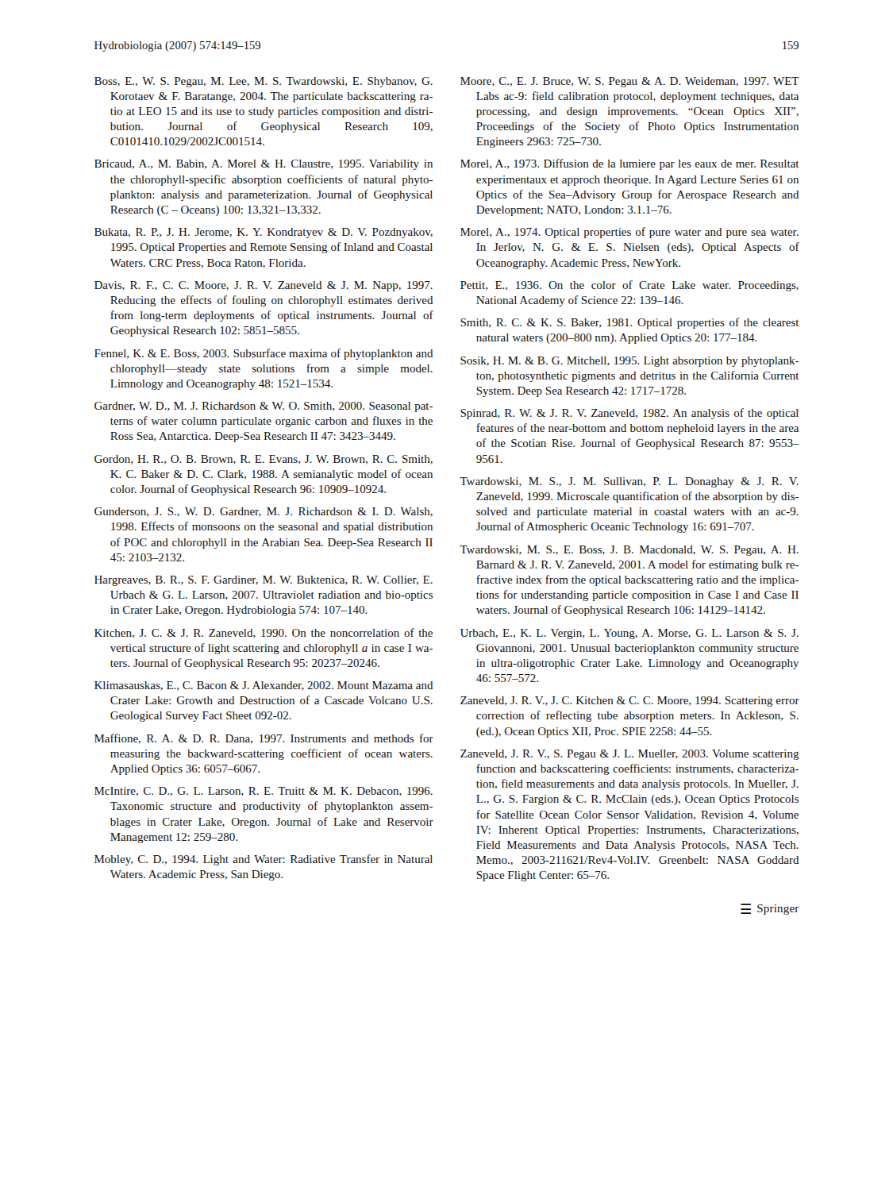Hydrobiologia (2007) 574:149–159
159
Boss, E., W. S. Pegau, M. Lee, M. S. Twardowski, E. Shybanov, G. Korotaev & F. Baratange, 2004. The particulate backscattering ratio at LEO 15 and its use to study particles composition and distribution. Journal of Geophysical Research 109, C0101410.1029/2002JC001514.
Bricaud, A., M. Babin, A. Morel & H. Claustre, 1995. Variability in the chlorophyll-specific absorption coefficients of natural phytoplankton: analysis and parameterization. Journal of Geophysical Research (C – Oceans) 100: 13,321–13,332.
Bukata, R. P., J. H. Jerome, K. Y. Kondratyev & D. V. Pozdnyakov, 1995. Optical Properties and Remote Sensing of Inland and Coastal Waters. CRC Press, Boca Raton, Florida.
Davis, R. F., C. C. Moore, J. R. V. Zaneveld & J. M. Napp, 1997. Reducing the effects of fouling on chlorophyll estimates derived from long-term deployments of optical instruments. Journal of Geophysical Research 102: 5851–5855.
Fennel, K. & E. Boss, 2003. Subsurface maxima of phytoplankton and chlorophyll—steady state solutions from a simple model. Limnology and Oceanography 48: 1521–1534.
Gardner, W. D., M. J. Richardson & W. O. Smith, 2000. Seasonal patterns of water column particulate organic carbon and fluxes in the Ross Sea, Antarctica. Deep-Sea Research II 47: 3423–3449.
Gordon, H. R., O. B. Brown, R. E. Evans, J. W. Brown, R. C. Smith, K. C. Baker & D. C. Clark, 1988. A semianalytic model of ocean color. Journal of Geophysical Research 96: 10909–10924.
Gunderson, J. S., W. D. Gardner, M. J. Richardson & I. D. Walsh, 1998. Effects of monsoons on the seasonal and spatial distribution of POC and chlorophyll in the Arabian Sea. Deep-Sea Research II 45: 2103–2132.
Hargreaves, B. R., S. F. Gardiner, M. W. Buktenica, R. W. Collier, E. Urbach & G. L. Larson, 2007. Ultraviolet radiation and bio-optics in Crater Lake, Oregon. Hydrobiologia 574: 107–140.
Kitchen, J. C. & J. R. Zaneveld, 1990. On the noncorrelation of the vertical structure of light scattering and chlorophyll a in case I waters. Journal of Geophysical Research 95: 20237–20246.
Klimasauskas, E., C. Bacon & J. Alexander, 2002. Mount Mazama and Crater Lake: Growth and Destruction of a Cascade Volcano U.S. Geological Survey Fact Sheet 092-02.
Maffione, R. A. & D. R. Dana, 1997. Instruments and methods for measuring the backward-scattering coefficient of ocean waters. Applied Optics 36: 6057–6067.
McIntire, C. D., G. L. Larson, R. E. Truitt & M. K. Debacon, 1996. Taxonomic structure and productivity of phytoplankton assemblages in Crater Lake, Oregon. Journal of Lake and Reservoir Management 12: 259–280.
Mobley, C. D., 1994. Light and Water: Radiative Transfer in Natural Waters. Academic Press, San Diego.
Moore, C., E. J. Bruce, W. S. Pegau & A. D. Weideman, 1997. WET Labs ac-9: field calibration protocol, deployment techniques, data processing, and design improvements. “Ocean Optics XII”, Proceedings of the Society of Photo Optics Instrumentation Engineers 2963: 725–730.
Morel, A., 1973. Diffusion de la lumiere par les eaux de mer. Resultat experimentaux et approch theorique. In Agard Lecture Series 61 on Optics of the Sea–Advisory Group for Aerospace Research and Development; NATO, London: 3.1.1–76.
Morel, A., 1974. Optical properties of pure water and pure sea water. In Jerlov, N. G. & E. S. Nielsen (eds), Optical Aspects of Oceanography. Academic Press, NewYork.
Pettit, E., 1936. On the color of Crate Lake water. Proceedings, National Academy of Science 22: 139–146.
Smith, R. C. & K. S. Baker, 1981. Optical properties of the clearest natural waters (200–800 nm). Applied Optics 20: 177–184.
Sosik, H. M. & B. G. Mitchell, 1995. Light absorption by phytoplankton, photosynthetic pigments and detritus in the California Current System. Deep Sea Research 42: 1717–1728.
Spinrad, R. W. & J. R. V. Zaneveld, 1982. An analysis of the optical features of the near-bottom and bottom nepheloid layers in the area of the Scotian Rise. Journal of Geophysical Research 87: 9553–9561.
Twardowski, M. S., J. M. Sullivan, P. L. Donaghay & J. R. V. Zaneveld, 1999. Microscale quantification of the absorption by dissolved and particulate material in coastal waters with an ac-9. Journal of Atmospheric Oceanic Technology 16: 691–707.
Twardowski, M. S., E. Boss, J. B. Macdonald, W. S. Pegau, A. H. Barnard & J. R. V. Zaneveld, 2001. A model for estimating bulk refractive index from the optical backscattering ratio and the implications for understanding particle composition in Case I and Case II waters. Journal of Geophysical Research 106: 14129–14142.
Urbach, E., K. L. Vergin, L. Young, A. Morse, G. L. Larson & S. J. Giovannoni, 2001. Unusual bacterioplankton community structure in ultra-oligotrophic Crater Lake. Limnology and Oceanography 46: 557–572.
Zaneveld, J. R. V., J. C. Kitchen & C. C. Moore, 1994. Scattering error correction of reflecting tube absorption meters. In Ackleson, S. (ed.), Ocean Optics XII, Proc. SPIE 2258: 44–55.
Zaneveld, J. R. V., S. Pegau & J. L. Mueller, 2003. Volume scattering function and backscattering coefficients: instruments, characterization, field measurements and data analysis protocols. In Mueller, J. L., G. S. Fargion & C. R. McClain (eds.), Ocean Optics Protocols for Satellite Ocean Color Sensor Validation, Revision 4, Volume IV: Inherent Optical Properties: Instruments, Characterizations, Field Measurements and Data Analysis Protocols, NASA Tech. Memo., 2003-211621/Rev4-Vol.IV. Greenbelt: NASA Goddard Space Flight Center: 65–76.
☰ Springer